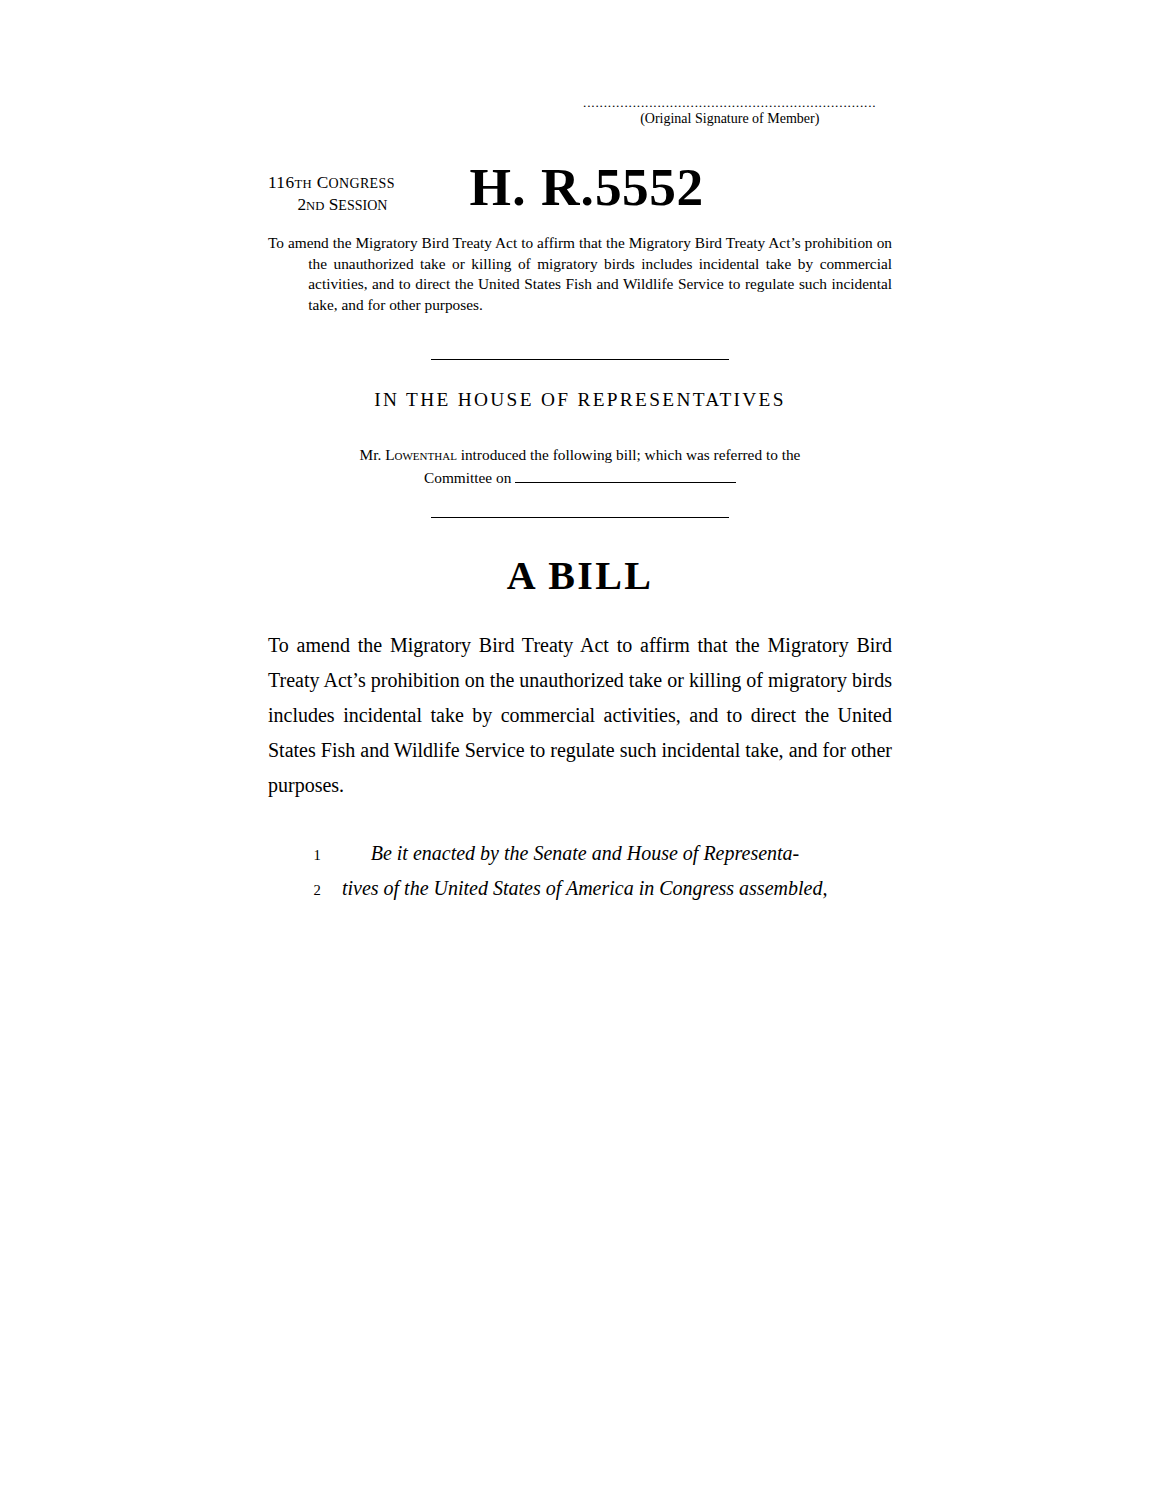.......................................................................
(Original Signature of Member)
116TH CONGRESS 2ND SESSION
H. R. 5552
To amend the Migratory Bird Treaty Act to affirm that the Migratory Bird Treaty Act’s prohibition on the unauthorized take or killing of migratory birds includes incidental take by commercial activities, and to direct the United States Fish and Wildlife Service to regulate such incidental take, and for other purposes.
IN THE HOUSE OF REPRESENTATIVES
Mr. Lowenthal introduced the following bill; which was referred to the Committee on
A BILL
To amend the Migratory Bird Treaty Act to affirm that the Migratory Bird Treaty Act’s prohibition on the unauthorized take or killing of migratory birds includes incidental take by commercial activities, and to direct the United States Fish and Wildlife Service to regulate such incidental take, and for other purposes.
1
Be it enacted by the Senate and House of Representa-
2
tives of the United States of America in Congress assembled,